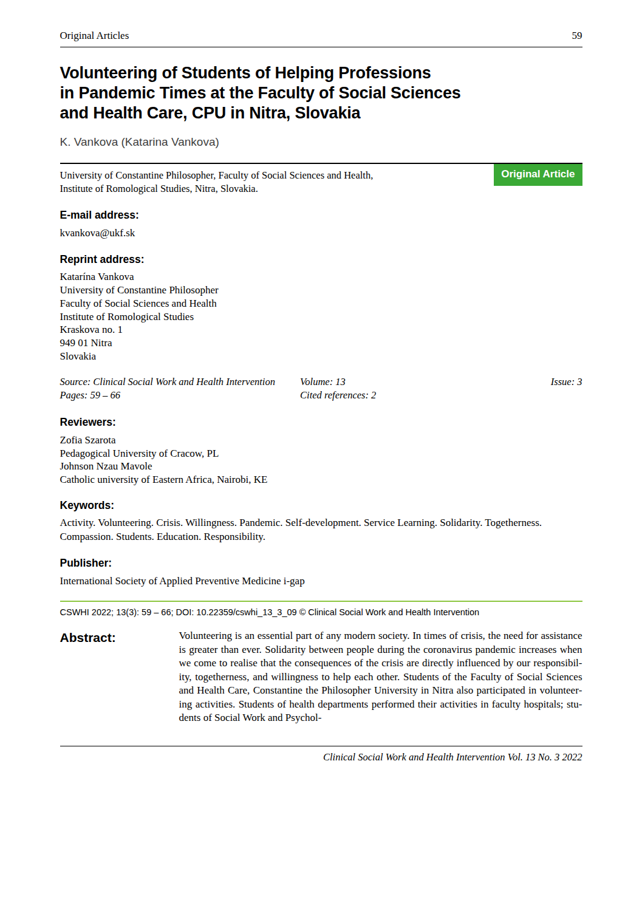Original Articles 59
Volunteering of Students of Helping Professions
in Pandemic Times at the Faculty of Social Sciences
and Health Care, CPU in Nitra, Slovakia
K. Vankova (Katarina Vankova)
University of Constantine Philosopher, Faculty of Social Sciences and Health,
Institute of Romological Studies, Nitra, Slovakia.
Original Article
E-mail address:
kvankova@ukf.sk
Reprint address:
Katarína Vankova
University of Constantine Philosopher
Faculty of Social Sciences and Health
Institute of Romological Studies
Kraskova no. 1
949 01 Nitra
Slovakia
| Source: Clinical Social Work and Health Intervention | Volume: 13 | Issue: 3 |
| Pages: 59 – 66 | Cited references: 2 | |
Reviewers:
Zofia Szarota
Pedagogical University of Cracow, PL
Johnson Nzau Mavole
Catholic university of Eastern Africa, Nairobi, KE
Keywords:
Activity. Volunteering. Crisis. Willingness. Pandemic. Self-development. Service Learning. Solidarity. Togetherness. Compassion. Students. Education. Responsibility.
Publisher:
International Society of Applied Preventive Medicine i-gap
CSWHI 2022; 13(3): 59 – 66; DOI: 10.22359/cswhi_13_3_09 © Clinical Social Work and Health Intervention
Abstract:
Volunteering is an essential part of any modern society. In times of crisis, the need for assistance is greater than ever. Solidarity between people during the coronavirus pandemic increases when we come to realise that the consequences of the crisis are directly influenced by our responsibility, togetherness, and willingness to help each other. Students of the Faculty of Social Sciences and Health Care, Constantine the Philosopher University in Nitra also participated in volunteering activities. Students of health departments performed their activities in faculty hospitals; students of Social Work and Psychol-
Clinical Social Work and Health Intervention Vol. 13 No. 3 2022